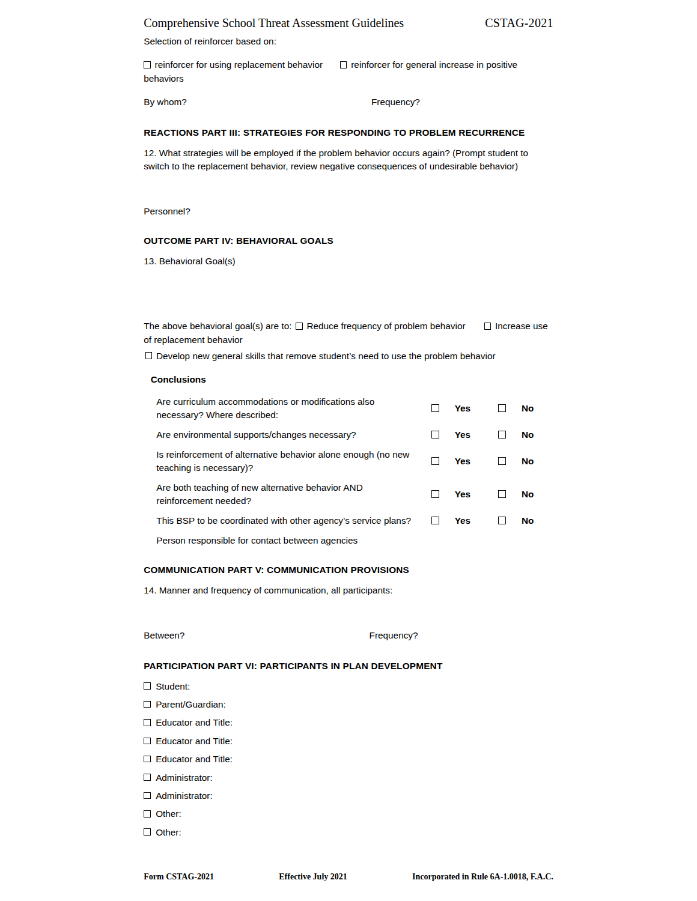Comprehensive School Threat Assessment Guidelines
CSTAG-2021
Selection of reinforcer based on:
reinforcer for using replacement behavior reinforcer for general increase in positive behaviors
By whom?
Frequency?
REACTIONS PART III: STRATEGIES FOR RESPONDING TO PROBLEM RECURRENCE
12. What strategies will be employed if the problem behavior occurs again? (Prompt student to switch to the replacement behavior, review negative consequences of undesirable behavior)
Personnel?
OUTCOME PART IV: BEHAVIORAL GOALS
13. Behavioral Goal(s)
The above behavioral goal(s) are to: Reduce frequency of problem behavior Increase use of replacement behavior
Develop new general skills that remove student’s need to use the problem behavior
Conclusions
| Are curriculum accommodations or modifications also necessary? Where described: | | Yes | | No |
| Are environmental supports/changes necessary? | | Yes | | No |
| Is reinforcement of alternative behavior alone enough (no new teaching is necessary)? | | Yes | | No |
| Are both teaching of new alternative behavior AND reinforcement needed? | | Yes | | No |
| This BSP to be coordinated with other agency’s service plans? | | Yes | | No |
Person responsible for contact between agencies
COMMUNICATION PART V: COMMUNICATION PROVISIONS
14. Manner and frequency of communication, all participants:
Between?
Frequency?
PARTICIPATION PART VI: PARTICIPANTS IN PLAN DEVELOPMENT
Student:
Parent/Guardian:
Educator and Title:
Educator and Title:
Educator and Title:
Administrator:
Administrator:
Other:
Other:
Form CSTAG-2021
Effective July 2021
Incorporated in Rule 6A-1.0018, F.A.C.